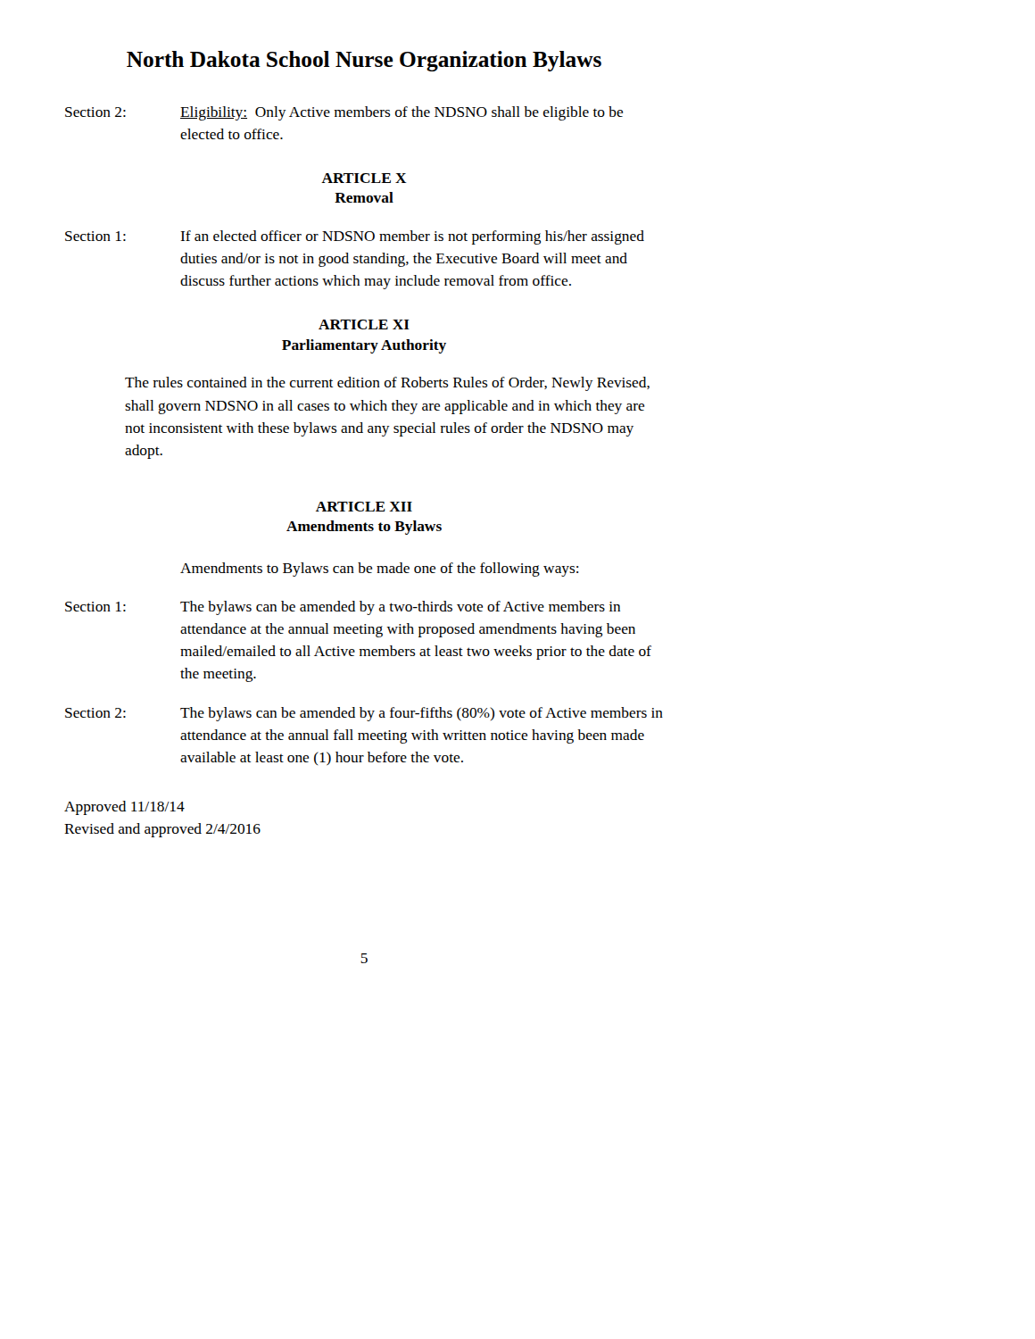North Dakota School Nurse Organization Bylaws
Section 2:
Eligibility: Only Active members of the NDSNO shall be eligible to be elected to office.
ARTICLE XRemoval
Section 1:
If an elected officer or NDSNO member is not performing his/her assigned duties and/or is not in good standing, the Executive Board will meet and discuss further actions which may include removal from office.
ARTICLE XIParliamentary Authority
The rules contained in the current edition of Roberts Rules of Order, Newly Revised, shall govern NDSNO in all cases to which they are applicable and in which they are not inconsistent with these bylaws and any special rules of order the NDSNO may adopt.
ARTICLE XIIAmendments to Bylaws
Amendments to Bylaws can be made one of the following ways:
Section 1:
The bylaws can be amended by a two-thirds vote of Active members in attendance at the annual meeting with proposed amendments having been mailed/emailed to all Active members at least two weeks prior to the date of the meeting.
Section 2:
The bylaws can be amended by a four-fifths (80%) vote of Active members in attendance at the annual fall meeting with written notice having been made available at least one (1) hour before the vote.
Approved 11/18/14
Revised and approved 2/4/2016
5